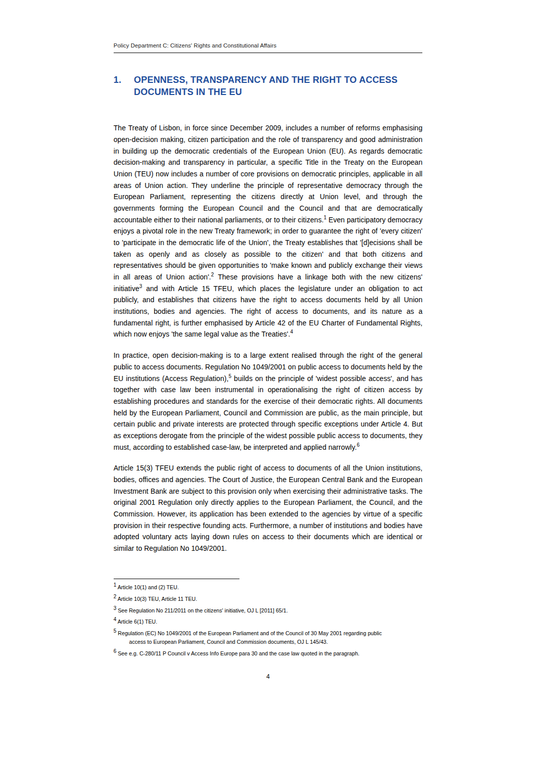Policy Department C: Citizens' Rights and Constitutional Affairs
1. OPENNESS, TRANSPARENCY AND THE RIGHT TO ACCESS DOCUMENTS IN THE EU
The Treaty of Lisbon, in force since December 2009, includes a number of reforms emphasising open-decision making, citizen participation and the role of transparency and good administration in building up the democratic credentials of the European Union (EU). As regards democratic decision-making and transparency in particular, a specific Title in the Treaty on the European Union (TEU) now includes a number of core provisions on democratic principles, applicable in all areas of Union action. They underline the principle of representative democracy through the European Parliament, representing the citizens directly at Union level, and through the governments forming the European Council and the Council and that are democratically accountable either to their national parliaments, or to their citizens.1 Even participatory democracy enjoys a pivotal role in the new Treaty framework; in order to guarantee the right of 'every citizen' to 'participate in the democratic life of the Union', the Treaty establishes that '[d]ecisions shall be taken as openly and as closely as possible to the citizen' and that both citizens and representatives should be given opportunities to 'make known and publicly exchange their views in all areas of Union action'.2 These provisions have a linkage both with the new citizens' initiative3 and with Article 15 TFEU, which places the legislature under an obligation to act publicly, and establishes that citizens have the right to access documents held by all Union institutions, bodies and agencies. The right of access to documents, and its nature as a fundamental right, is further emphasised by Article 42 of the EU Charter of Fundamental Rights, which now enjoys 'the same legal value as the Treaties'.4
In practice, open decision-making is to a large extent realised through the right of the general public to access documents. Regulation No 1049/2001 on public access to documents held by the EU institutions (Access Regulation),5 builds on the principle of 'widest possible access', and has together with case law been instrumental in operationalising the right of citizen access by establishing procedures and standards for the exercise of their democratic rights. All documents held by the European Parliament, Council and Commission are public, as the main principle, but certain public and private interests are protected through specific exceptions under Article 4. But as exceptions derogate from the principle of the widest possible public access to documents, they must, according to established case-law, be interpreted and applied narrowly.6
Article 15(3) TFEU extends the public right of access to documents of all the Union institutions, bodies, offices and agencies. The Court of Justice, the European Central Bank and the European Investment Bank are subject to this provision only when exercising their administrative tasks. The original 2001 Regulation only directly applies to the European Parliament, the Council, and the Commission. However, its application has been extended to the agencies by virtue of a specific provision in their respective founding acts. Furthermore, a number of institutions and bodies have adopted voluntary acts laying down rules on access to their documents which are identical or similar to Regulation No 1049/2001.
1 Article 10(1) and (2) TEU.
2 Article 10(3) TEU, Article 11 TEU.
3 See Regulation No 211/2011 on the citizens' initiative, OJ L [2011] 65/1.
4 Article 6(1) TEU.
5 Regulation (EC) No 1049/2001 of the European Parliament and of the Council of 30 May 2001 regarding public
access to European Parliament, Council and Commission documents, OJ L 145/43.
6 See e.g. C-280/11 P Council v Access Info Europe para 30 and the case law quoted in the paragraph.
4